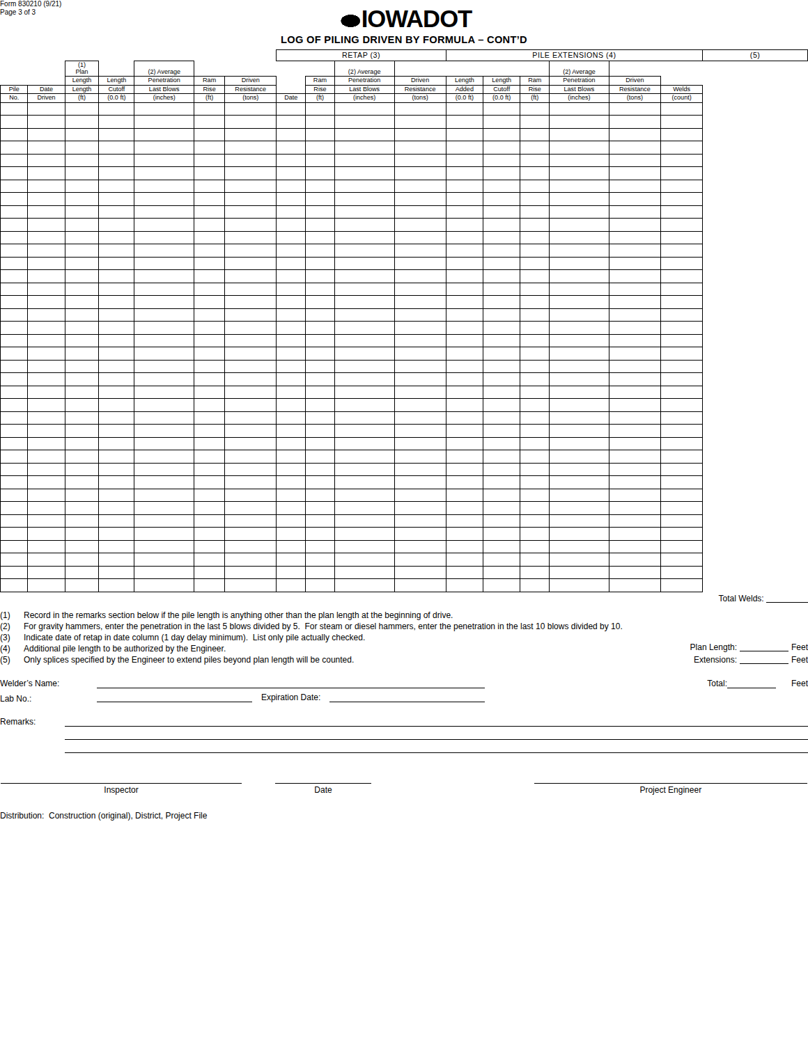Form 830210 (9/21)
Page 3 of 3
IOWADOT
LOG OF PILING DRIVEN BY FORMULA – CONT’D
| | | | | | | | RETAP (3) | PILE EXTENSIONS (4) | (5) |
| --- | --- | --- | --- | --- | --- | --- | --- | --- | --- |
| | | (1) Plan | | (2) Average | | | | | (2) Average | | | | | (2) Average | | |
| | | Length | Length | Penetration | Ram | Driven | | Ram | Penetration | Driven | Length | Length | Ram | Penetration | Driven | |
| Pile | Date | Length | Cutoff | Last Blows | Rise | Resistance | | Rise | Last Blows | Resistance | Added | Cutoff | Rise | Last Blows | Resistance | Welds |
| No. | Driven | (ft) | (0.0 ft) | (inches) | (ft) | (tons) | Date | (ft) | (inches) | (tons) | (0.0 ft) | (0.0 ft) | (ft) | (inches) | (tons) | (count) |
Total Welds:
(1) Record in the remarks section below if the pile length is anything other than the plan length at the beginning of drive.
(2) For gravity hammers, enter the penetration in the last 5 blows divided by 5. For steam or diesel hammers, enter the penetration in the last 10 blows divided by 10.
(3) Indicate date of retap in date column (1 day delay minimum). List only pile actually checked.
(4) Additional pile length to be authorized by the Engineer.
(5) Only splices specified by the Engineer to extend piles beyond plan length will be counted.
Plan Length: Feet
Extensions: Feet
| Welder’s Name: | | | Total: | | Feet |
| Lab No.: | / / Expiration Date: / / | | | | |
| Remarks: | |
| Inspector | | Date | | Project Engineer |
Distribution: Construction (original), District, Project File